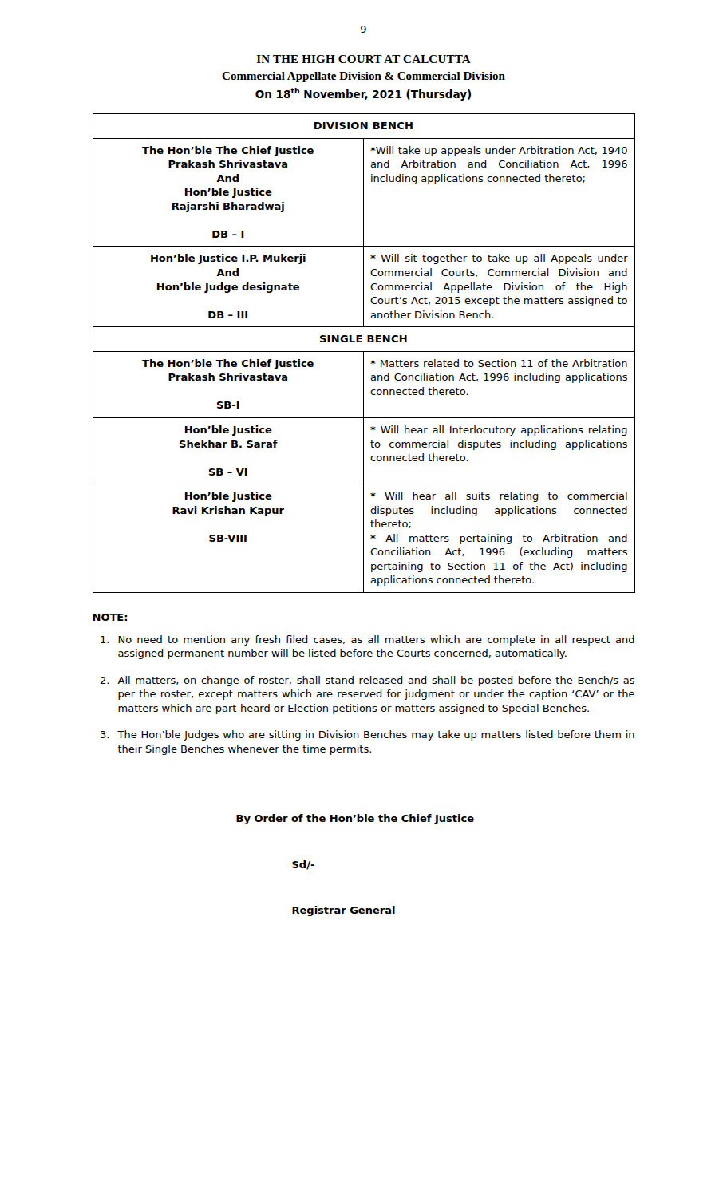9
IN THE HIGH COURT AT CALCUTTA
Commercial Appellate Division & Commercial Division
On 18th November, 2021 (Thursday)
| DIVISION BENCH |
| The Hon’ble The Chief Justice Prakash Shrivastava And Hon’ble Justice Rajarshi Bharadwaj DB – I | * Will take up appeals under Arbitration Act, 1940 and Arbitration and Conciliation Act, 1996 including applications connected thereto; |
| Hon’ble Justice I.P. Mukerji And Hon’ble Judge designate DB – III | * Will sit together to take up all Appeals under Commercial Courts, Commercial Division and Commercial Appellate Division of the High Court’s Act, 2015 except the matters assigned to another Division Bench. |
| SINGLE BENCH |
| The Hon’ble The Chief Justice Prakash Shrivastava SB-I | * Matters related to Section 11 of the Arbitration and Conciliation Act, 1996 including applications connected thereto. |
| Hon’ble Justice Shekhar B. Saraf SB – VI | * Will hear all Interlocutory applications relating to commercial disputes including applications connected thereto. |
| Hon’ble Justice Ravi Krishan Kapur SB-VIII | * Will hear all suits relating to commercial disputes including applications connected thereto; * All matters pertaining to Arbitration and Conciliation Act, 1996 (excluding matters pertaining to Section 11 of the Act) including applications connected thereto. |
NOTE:
No need to mention any fresh filed cases, as all matters which are complete in all respect and assigned permanent number will be listed before the Courts concerned, automatically.
All matters, on change of roster, shall stand released and shall be posted before the Bench/s as per the roster, except matters which are reserved for judgment or under the caption ‘CAV’ or the matters which are part-heard or Election petitions or matters assigned to Special Benches.
The Hon’ble Judges who are sitting in Division Benches may take up matters listed before them in their Single Benches whenever the time permits.
By Order of the Hon’ble the Chief Justice
Sd/-
Registrar General